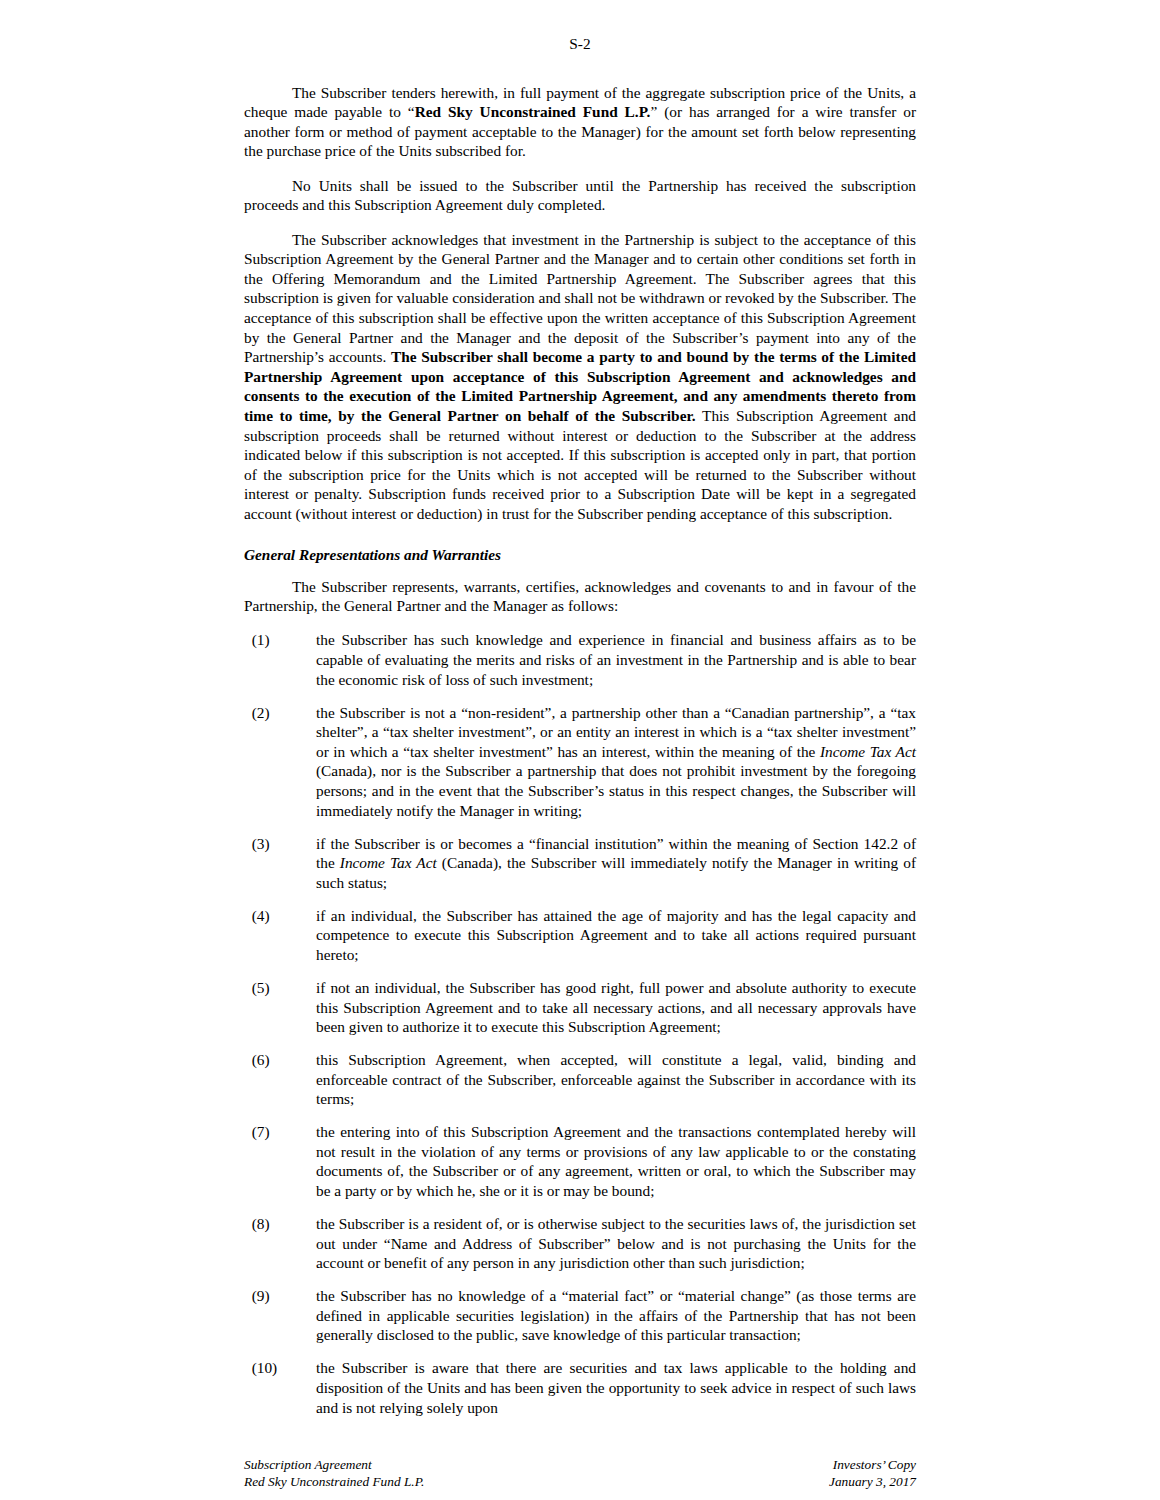S-2
The Subscriber tenders herewith, in full payment of the aggregate subscription price of the Units, a cheque made payable to “Red Sky Unconstrained Fund L.P.” (or has arranged for a wire transfer or another form or method of payment acceptable to the Manager) for the amount set forth below representing the purchase price of the Units subscribed for.
No Units shall be issued to the Subscriber until the Partnership has received the subscription proceeds and this Subscription Agreement duly completed.
The Subscriber acknowledges that investment in the Partnership is subject to the acceptance of this Subscription Agreement by the General Partner and the Manager and to certain other conditions set forth in the Offering Memorandum and the Limited Partnership Agreement. The Subscriber agrees that this subscription is given for valuable consideration and shall not be withdrawn or revoked by the Subscriber. The acceptance of this subscription shall be effective upon the written acceptance of this Subscription Agreement by the General Partner and the Manager and the deposit of the Subscriber’s payment into any of the Partnership’s accounts. The Subscriber shall become a party to and bound by the terms of the Limited Partnership Agreement upon acceptance of this Subscription Agreement and acknowledges and consents to the execution of the Limited Partnership Agreement, and any amendments thereto from time to time, by the General Partner on behalf of the Subscriber. This Subscription Agreement and subscription proceeds shall be returned without interest or deduction to the Subscriber at the address indicated below if this subscription is not accepted. If this subscription is accepted only in part, that portion of the subscription price for the Units which is not accepted will be returned to the Subscriber without interest or penalty. Subscription funds received prior to a Subscription Date will be kept in a segregated account (without interest or deduction) in trust for the Subscriber pending acceptance of this subscription.
General Representations and Warranties
The Subscriber represents, warrants, certifies, acknowledges and covenants to and in favour of the Partnership, the General Partner and the Manager as follows:
the Subscriber has such knowledge and experience in financial and business affairs as to be capable of evaluating the merits and risks of an investment in the Partnership and is able to bear the economic risk of loss of such investment;
the Subscriber is not a “non-resident”, a partnership other than a “Canadian partnership”, a “tax shelter”, a “tax shelter investment”, or an entity an interest in which is a “tax shelter investment” or in which a “tax shelter investment” has an interest, within the meaning of the Income Tax Act (Canada), nor is the Subscriber a partnership that does not prohibit investment by the foregoing persons; and in the event that the Subscriber’s status in this respect changes, the Subscriber will immediately notify the Manager in writing;
if the Subscriber is or becomes a “financial institution” within the meaning of Section 142.2 of the Income Tax Act (Canada), the Subscriber will immediately notify the Manager in writing of such status;
if an individual, the Subscriber has attained the age of majority and has the legal capacity and competence to execute this Subscription Agreement and to take all actions required pursuant hereto;
if not an individual, the Subscriber has good right, full power and absolute authority to execute this Subscription Agreement and to take all necessary actions, and all necessary approvals have been given to authorize it to execute this Subscription Agreement;
this Subscription Agreement, when accepted, will constitute a legal, valid, binding and enforceable contract of the Subscriber, enforceable against the Subscriber in accordance with its terms;
the entering into of this Subscription Agreement and the transactions contemplated hereby will not result in the violation of any terms or provisions of any law applicable to or the constating documents of, the Subscriber or of any agreement, written or oral, to which the Subscriber may be a party or by which he, she or it is or may be bound;
the Subscriber is a resident of, or is otherwise subject to the securities laws of, the jurisdiction set out under “Name and Address of Subscriber” below and is not purchasing the Units for the account or benefit of any person in any jurisdiction other than such jurisdiction;
the Subscriber has no knowledge of a “material fact” or “material change” (as those terms are defined in applicable securities legislation) in the affairs of the Partnership that has not been generally disclosed to the public, save knowledge of this particular transaction;
the Subscriber is aware that there are securities and tax laws applicable to the holding and disposition of the Units and has been given the opportunity to seek advice in respect of such laws and is not relying solely upon
Subscription Agreement
Red Sky Unconstrained Fund L.P.
Investors’ Copy
January 3, 2017